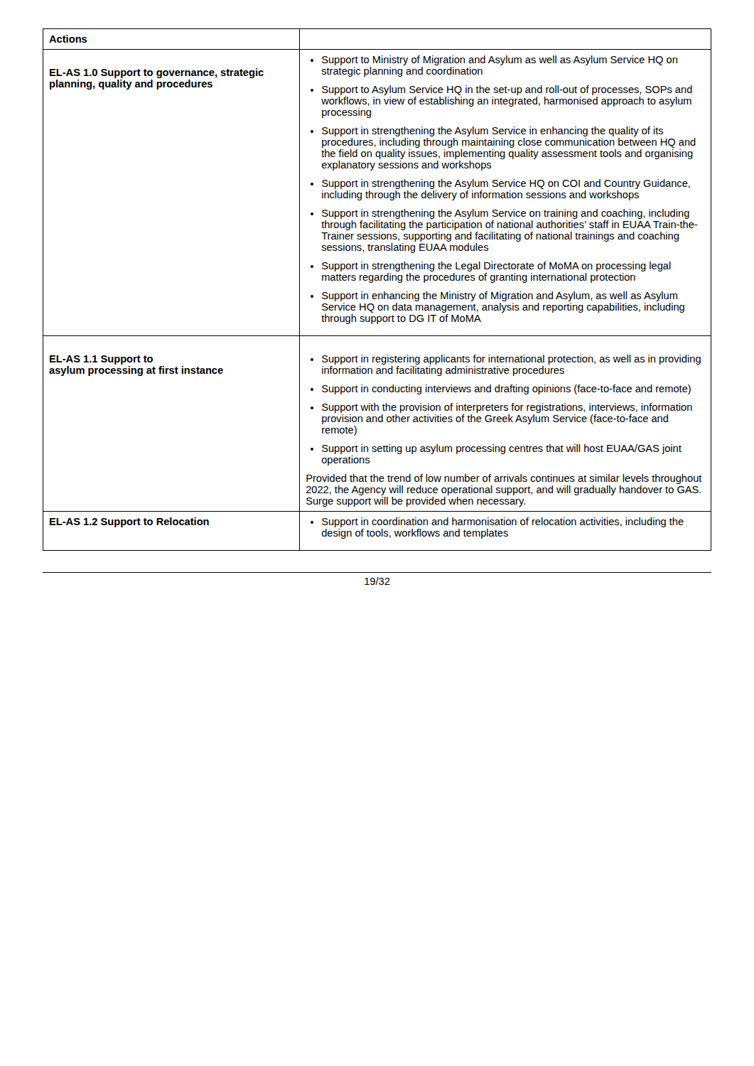| Actions | |
| EL-AS 1.0 Support to governance, strategic planning, quality and procedures | Support to Ministry of Migration and Asylum as well as Asylum Service HQ on strategic planning and coordination Support to Asylum Service HQ in the set-up and roll-out of processes, SOPs and workflows, in view of establishing an integrated, harmonised approach to asylum processing Support in strengthening the Asylum Service in enhancing the quality of its procedures, including through maintaining close communication between HQ and the field on quality issues, implementing quality assessment tools and organising explanatory sessions and workshops Support in strengthening the Asylum Service HQ on COI and Country Guidance, including through the delivery of information sessions and workshops Support in strengthening the Asylum Service on training and coaching, including through facilitating the participation of national authorities’ staff in EUAA Train-the-Trainer sessions, supporting and facilitating of national trainings and coaching sessions, translating EUAA modules Support in strengthening the Legal Directorate of MoMA on processing legal matters regarding the procedures of granting international protection Support in enhancing the Ministry of Migration and Asylum, as well as Asylum Service HQ on data management, analysis and reporting capabilities, including through support to DG IT of MoMA |
| EL-AS 1.1 Support to asylum processing at first instance | Support in registering applicants for international protection, as well as in providing information and facilitating administrative procedures Support in conducting interviews and drafting opinions (face-to-face and remote) Support with the provision of interpreters for registrations, interviews, information provision and other activities of the Greek Asylum Service (face-to-face and remote) Support in setting up asylum processing centres that will host EUAA/GAS joint operations Provided that the trend of low number of arrivals continues at similar levels throughout 2022, the Agency will reduce operational support, and will gradually handover to GAS. Surge support will be provided when necessary. |
| EL-AS 1.2 Support to Relocation | Support in coordination and harmonisation of relocation activities, including the design of tools, workflows and templates |
19/32